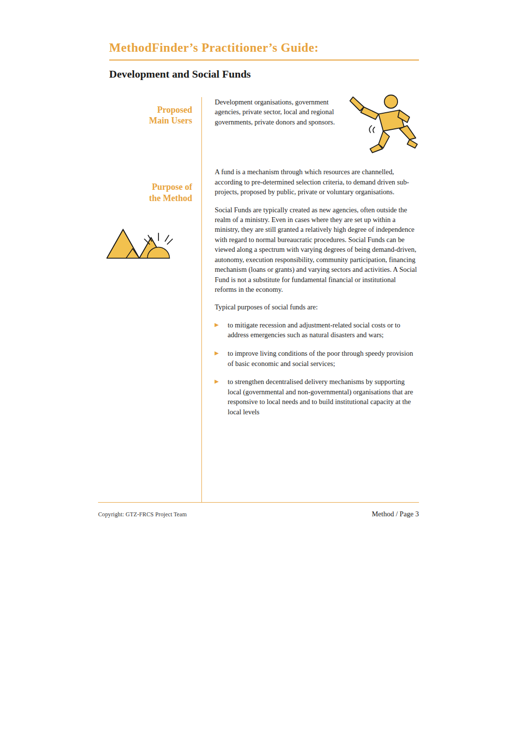MethodFinder’s Practitioner’s Guide:
Development and Social Funds
Proposed
Main Users
Purpose of
the Method
Development organisations, government agencies, private sector, local and regional governments, private donors and sponsors.
A fund is a mechanism through which resources are channelled, according to pre-determined selection criteria, to demand driven sub-projects, proposed by public, private or voluntary organisations.
Social Funds are typically created as new agencies, often outside the realm of a ministry. Even in cases where they are set up within a ministry, they are still granted a relatively high degree of independence with regard to normal bureaucratic procedures. Social Funds can be viewed along a spectrum with varying degrees of being demand-driven, autonomy, execution responsibility, community participation, financing mechanism (loans or grants) and varying sectors and activities. A Social Fund is not a substitute for fundamental financial or institutional reforms in the economy.
Typical purposes of social funds are:
to mitigate recession and adjustment-related social costs or to address emergencies such as natural disasters and wars;
to improve living conditions of the poor through speedy provision of basic economic and social services;
to strengthen decentralised delivery mechanisms by supporting local (governmental and non-governmental) organisations that are responsive to local needs and to build institutional capacity at the local levels
Copyright: GTZ-FRCS Project Team
Method / Page 3